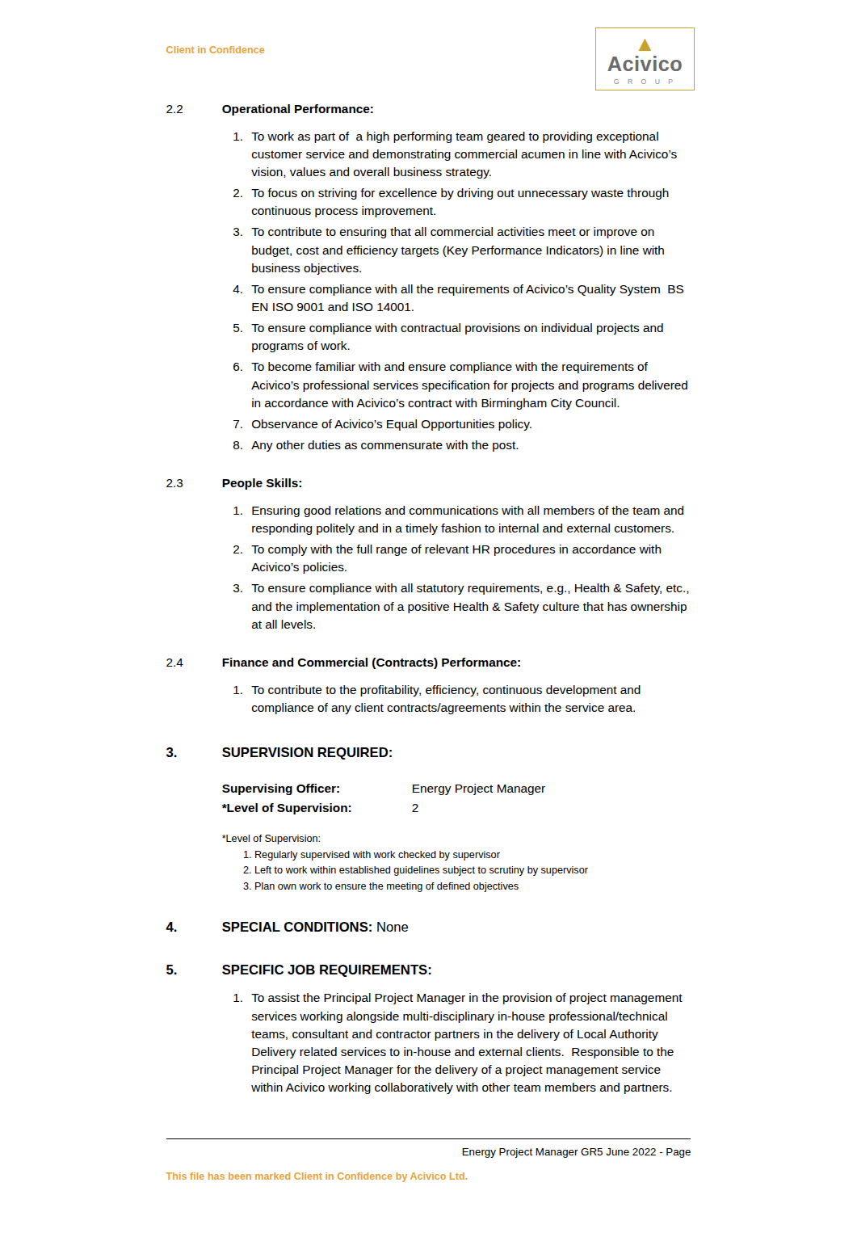Client in Confidence
▲
Acivico
G R O U P
2.2
Operational Performance:
To work as part of a high performing team geared to providing exceptional customer service and demonstrating commercial acumen in line with Acivico’s vision, values and overall business strategy.
To focus on striving for excellence by driving out unnecessary waste through continuous process improvement.
To contribute to ensuring that all commercial activities meet or improve on budget, cost and efficiency targets (Key Performance Indicators) in line with business objectives.
To ensure compliance with all the requirements of Acivico’s Quality System BS EN ISO 9001 and ISO 14001.
To ensure compliance with contractual provisions on individual projects and programs of work.
To become familiar with and ensure compliance with the requirements of Acivico’s professional services specification for projects and programs delivered in accordance with Acivico’s contract with Birmingham City Council.
Observance of Acivico’s Equal Opportunities policy.
Any other duties as commensurate with the post.
2.3
People Skills:
Ensuring good relations and communications with all members of the team and responding politely and in a timely fashion to internal and external customers.
To comply with the full range of relevant HR procedures in accordance with Acivico’s policies.
To ensure compliance with all statutory requirements, e.g., Health & Safety, etc., and the implementation of a positive Health & Safety culture that has ownership at all levels.
2.4
Finance and Commercial (Contracts) Performance:
To contribute to the profitability, efficiency, continuous development and compliance of any client contracts/agreements within the service area.
3.
SUPERVISION REQUIRED:
Supervising Officer:
*Level of Supervision:
Energy Project Manager
2
*Level of Supervision:
Regularly supervised with work checked by supervisor
Left to work within established guidelines subject to scrutiny by supervisor
Plan own work to ensure the meeting of defined objectives
4.
SPECIAL CONDITIONS: None
5.
SPECIFIC JOB REQUIREMENTS:
To assist the Principal Project Manager in the provision of project management services working alongside multi-disciplinary in-house professional/technical teams, consultant and contractor partners in the delivery of Local Authority Delivery related services to in-house and external clients. Responsible to the Principal Project Manager for the delivery of a project management service within Acivico working collaboratively with other team members and partners.
Energy Project Manager GR5 June 2022 - Page
This file has been marked Client in Confidence by Acivico Ltd.